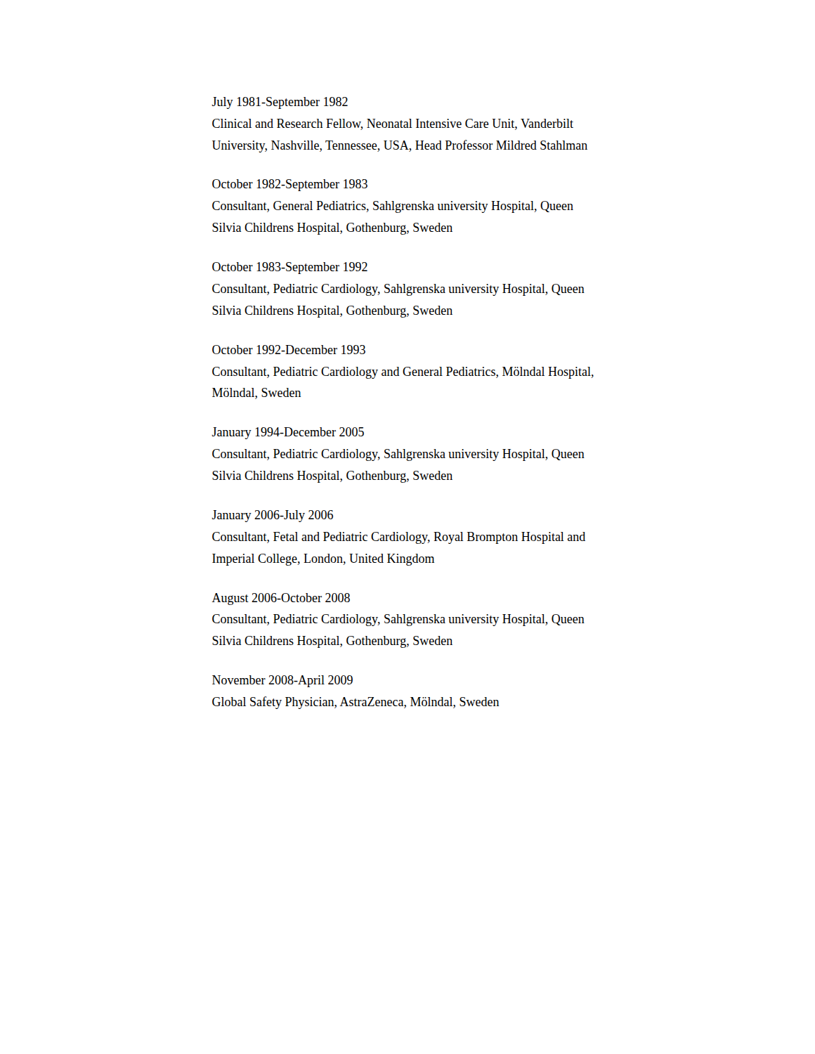July 1981-September 1982
Clinical and Research Fellow, Neonatal Intensive Care Unit, Vanderbilt University, Nashville, Tennessee, USA, Head Professor Mildred Stahlman
October 1982-September 1983
Consultant, General Pediatrics, Sahlgrenska university Hospital, Queen Silvia Childrens Hospital, Gothenburg, Sweden
October 1983-September 1992
Consultant, Pediatric Cardiology, Sahlgrenska university Hospital, Queen Silvia Childrens Hospital, Gothenburg, Sweden
October 1992-December 1993
Consultant, Pediatric Cardiology and General Pediatrics, Mölndal Hospital, Mölndal, Sweden
January 1994-December 2005
Consultant, Pediatric Cardiology, Sahlgrenska university Hospital, Queen Silvia Childrens Hospital, Gothenburg, Sweden
January 2006-July 2006
Consultant, Fetal and Pediatric Cardiology, Royal Brompton Hospital and Imperial College, London, United Kingdom
August 2006-October 2008
Consultant, Pediatric Cardiology, Sahlgrenska university Hospital, Queen Silvia Childrens Hospital, Gothenburg, Sweden
November 2008-April 2009
Global Safety Physician, AstraZeneca, Mölndal, Sweden